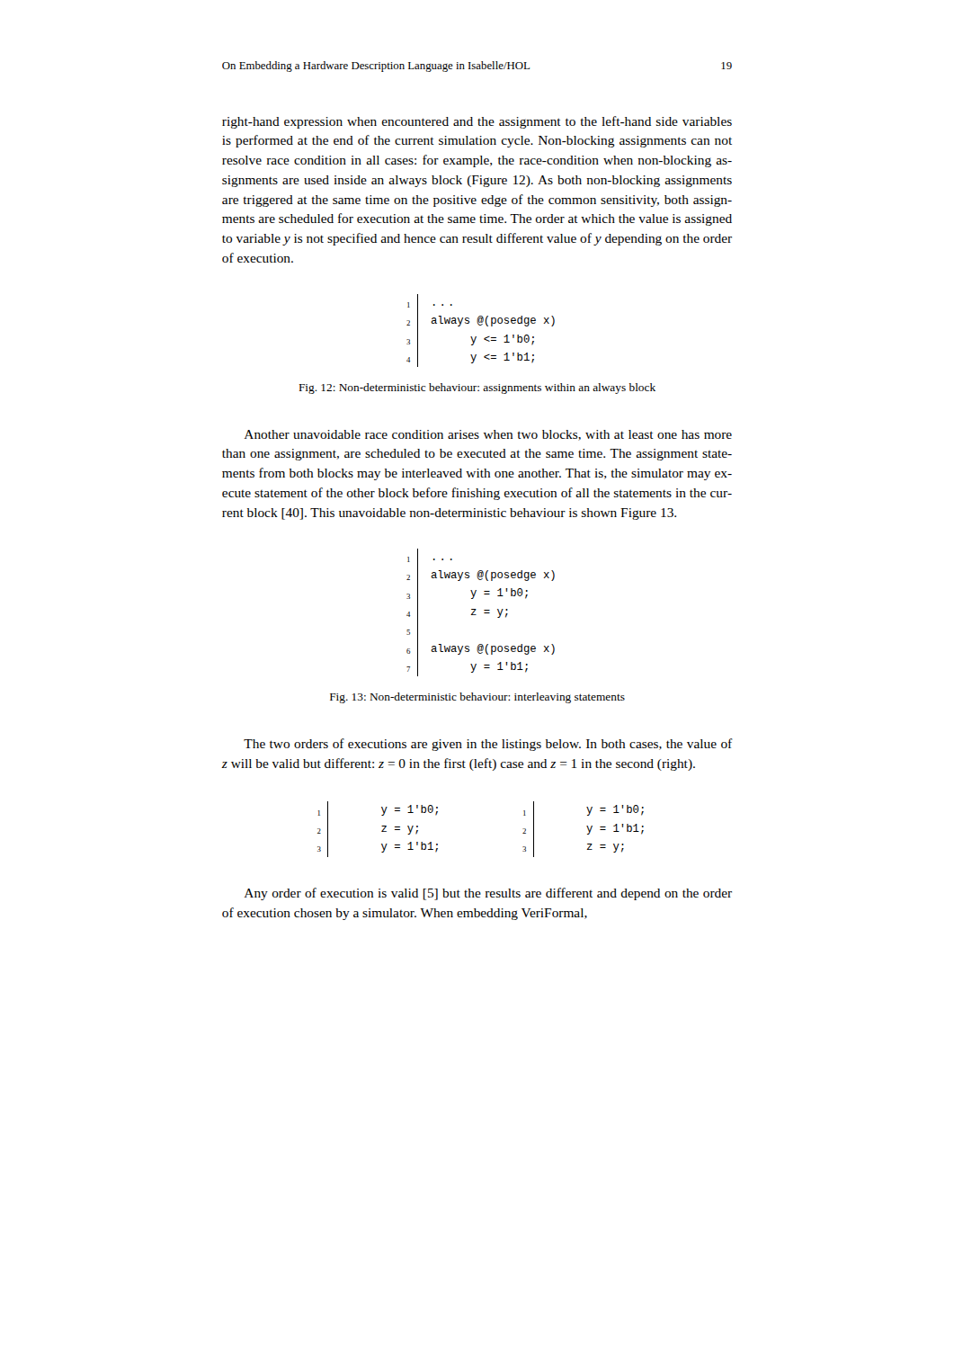On Embedding a Hardware Description Language in Isabelle/HOL 19
right-hand expression when encountered and the assignment to the left-hand side variables is performed at the end of the current simulation cycle. Non-blocking assignments can not resolve race condition in all cases: for example, the race-condition when non-blocking assignments are used inside an always block (Figure 12). As both non-blocking assignments are triggered at the same time on the positive edge of the common sensitivity, both assignments are scheduled for execution at the same time. The order at which the value is assigned to variable y is not specified and hence can result different value of y depending on the order of execution.
| 1 | ... |
| 2 | always @(posedge x) |
| 3 | y <= 1'b0; |
| 4 | y <= 1'b1; |
Fig. 12: Non-deterministic behaviour: assignments within an always block
Another unavoidable race condition arises when two blocks, with at least one has more than one assignment, are scheduled to be executed at the same time. The assignment statements from both blocks may be interleaved with one another. That is, the simulator may execute statement of the other block before finishing execution of all the statements in the current block [40]. This unavoidable non-deterministic behaviour is shown Figure 13.
| 1 | ... |
| 2 | always @(posedge x) |
| 3 | y = 1'b0; |
| 4 | z = y; |
| 5 | |
| 6 | always @(posedge x) |
| 7 | y = 1'b1; |
Fig. 13: Non-deterministic behaviour: interleaving statements
The two orders of executions are given in the listings below. In both cases, the value of z will be valid but different: z = 0 in the first (left) case and z = 1 in the second (right).
| 1 | y = 1'b0; |
| 2 | z = y; |
| 3 | y = 1'b1; |
| 1 | y = 1'b0; |
| 2 | y = 1'b1; |
| 3 | z = y; |
Any order of execution is valid [5] but the results are different and depend on the order of execution chosen by a simulator. When embedding VeriFormal,